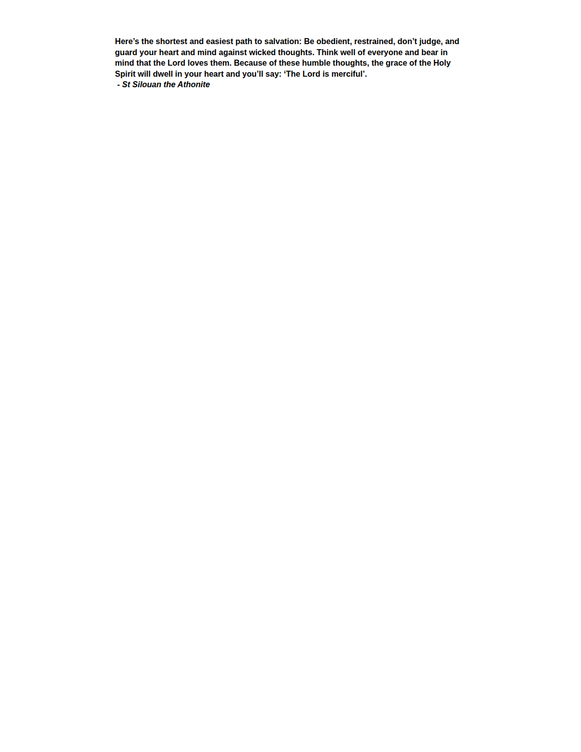Here’s the shortest and easiest path to salvation: Be obedient, restrained, don’t judge, and guard your heart and mind against wicked thoughts. Think well of everyone and bear in mind that the Lord loves them. Because of these humble thoughts, the grace of the Holy Spirit will dwell in your heart and you’ll say: ‘The Lord is merciful’.
- St Silouan the Athonite